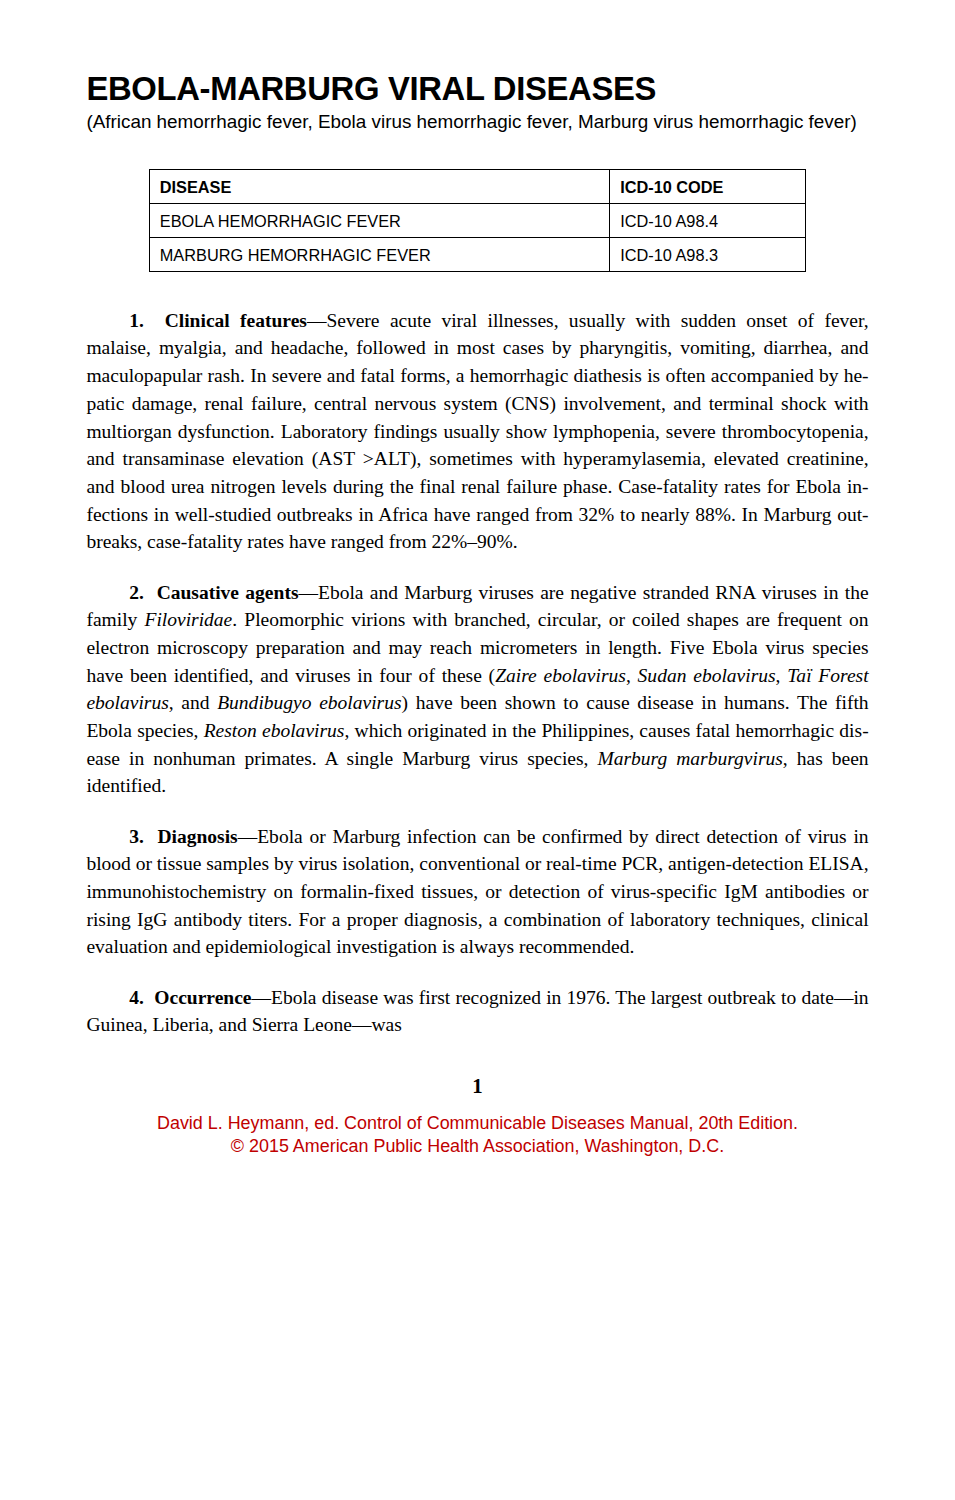EBOLA-MARBURG VIRAL DISEASES
(African hemorrhagic fever, Ebola virus hemorrhagic fever, Marburg virus hemorrhagic fever)
| DISEASE | ICD-10 CODE |
| --- | --- |
| EBOLA HEMORRHAGIC FEVER | ICD-10 A98.4 |
| MARBURG HEMORRHAGIC FEVER | ICD-10 A98.3 |
1. Clinical features—Severe acute viral illnesses, usually with sudden onset of fever, malaise, myalgia, and headache, followed in most cases by pharyngitis, vomiting, diarrhea, and maculopapular rash. In severe and fatal forms, a hemorrhagic diathesis is often accompanied by hepatic damage, renal failure, central nervous system (CNS) involvement, and terminal shock with multiorgan dysfunction. Laboratory findings usually show lymphopenia, severe thrombocytopenia, and transaminase elevation (AST >ALT), sometimes with hyperamylasemia, elevated creatinine, and blood urea nitrogen levels during the final renal failure phase. Case-fatality rates for Ebola infections in well-studied outbreaks in Africa have ranged from 32% to nearly 88%. In Marburg outbreaks, case-fatality rates have ranged from 22%–90%.
2. Causative agents—Ebola and Marburg viruses are negative stranded RNA viruses in the family Filoviridae. Pleomorphic virions with branched, circular, or coiled shapes are frequent on electron microscopy preparation and may reach micrometers in length. Five Ebola virus species have been identified, and viruses in four of these (Zaire ebolavirus, Sudan ebolavirus, Taï Forest ebolavirus, and Bundibugyo ebolavirus) have been shown to cause disease in humans. The fifth Ebola species, Reston ebolavirus, which originated in the Philippines, causes fatal hemorrhagic disease in nonhuman primates. A single Marburg virus species, Marburg marburgvirus, has been identified.
3. Diagnosis—Ebola or Marburg infection can be confirmed by direct detection of virus in blood or tissue samples by virus isolation, conventional or real-time PCR, antigen-detection ELISA, immunohistochemistry on formalin-fixed tissues, or detection of virus-specific IgM antibodies or rising IgG antibody titers. For a proper diagnosis, a combination of laboratory techniques, clinical evaluation and epidemiological investigation is always recommended.
4. Occurrence—Ebola disease was first recognized in 1976. The largest outbreak to date—in Guinea, Liberia, and Sierra Leone—was
1
David L. Heymann, ed. Control of Communicable Diseases Manual, 20th Edition.
© 2015 American Public Health Association, Washington, D.C.